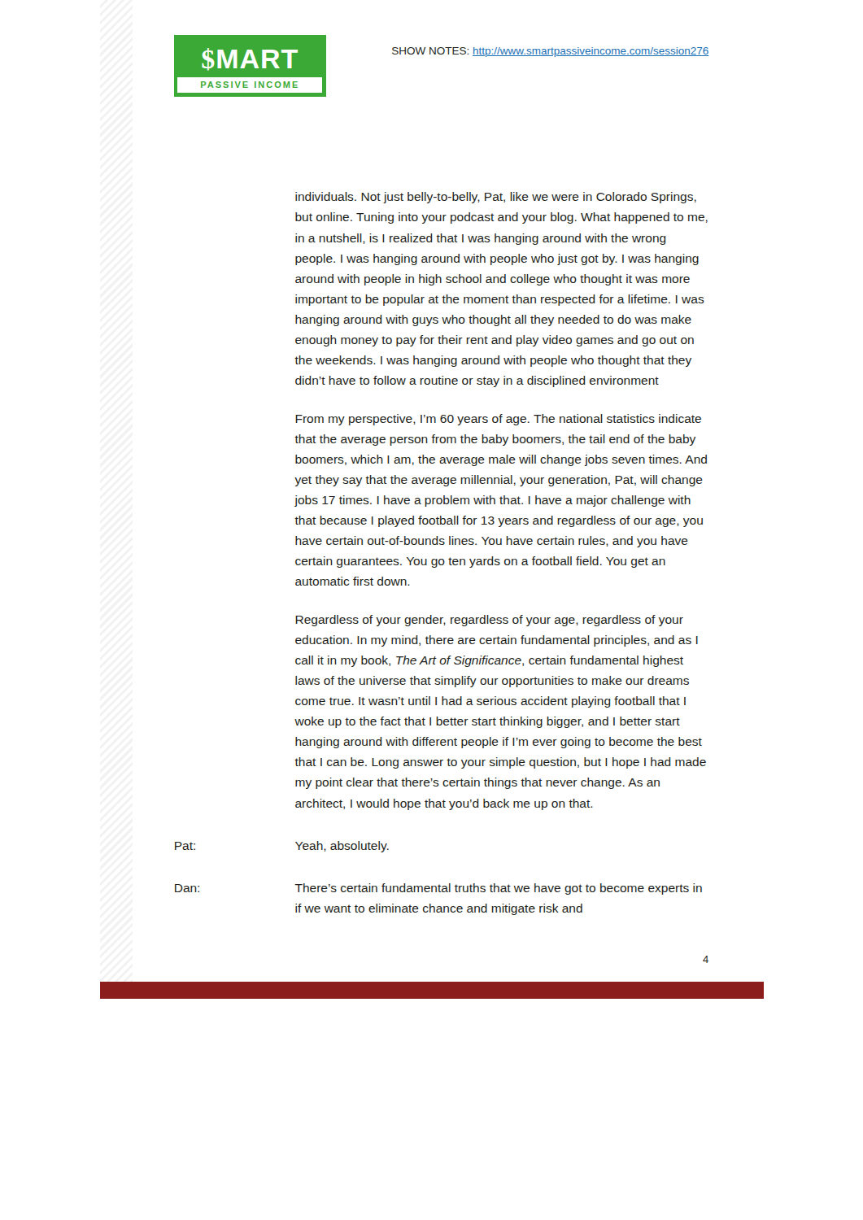$MART
PASSIVE INCOME
SHOW NOTES: http://www.smartpassiveincome.com/session276
Dan:
individuals. Not just belly-to-belly, Pat, like we were in Colorado Springs, but online. Tuning into your podcast and your blog. What happened to me, in a nutshell, is I realized that I was hanging around with the wrong people. I was hanging around with people who just got by. I was hanging around with people in high school and college who thought it was more important to be popular at the moment than respected for a lifetime. I was hanging around with guys who thought all they needed to do was make enough money to pay for their rent and play video games and go out on the weekends. I was hanging around with people who thought that they didn’t have to follow a routine or stay in a disciplined environment
From my perspective, I’m 60 years of age. The national statistics indicate that the average person from the baby boomers, the tail end of the baby boomers, which I am, the average male will change jobs seven times. And yet they say that the average millennial, your generation, Pat, will change jobs 17 times. I have a problem with that. I have a major challenge with that because I played football for 13 years and regardless of our age, you have certain out-of-bounds lines. You have certain rules, and you have certain guarantees. You go ten yards on a football field. You get an automatic first down.
Regardless of your gender, regardless of your age, regardless of your education. In my mind, there are certain fundamental principles, and as I call it in my book, The Art of Significance, certain fundamental highest laws of the universe that simplify our opportunities to make our dreams come true. It wasn’t until I had a serious accident playing football that I woke up to the fact that I better start thinking bigger, and I better start hanging around with different people if I’m ever going to become the best that I can be. Long answer to your simple question, but I hope I had made my point clear that there’s certain things that never change. As an architect, I would hope that you’d back me up on that.
Pat:
Yeah, absolutely.
Dan:
There’s certain fundamental truths that we have got to become experts in if we want to eliminate chance and mitigate risk and
4